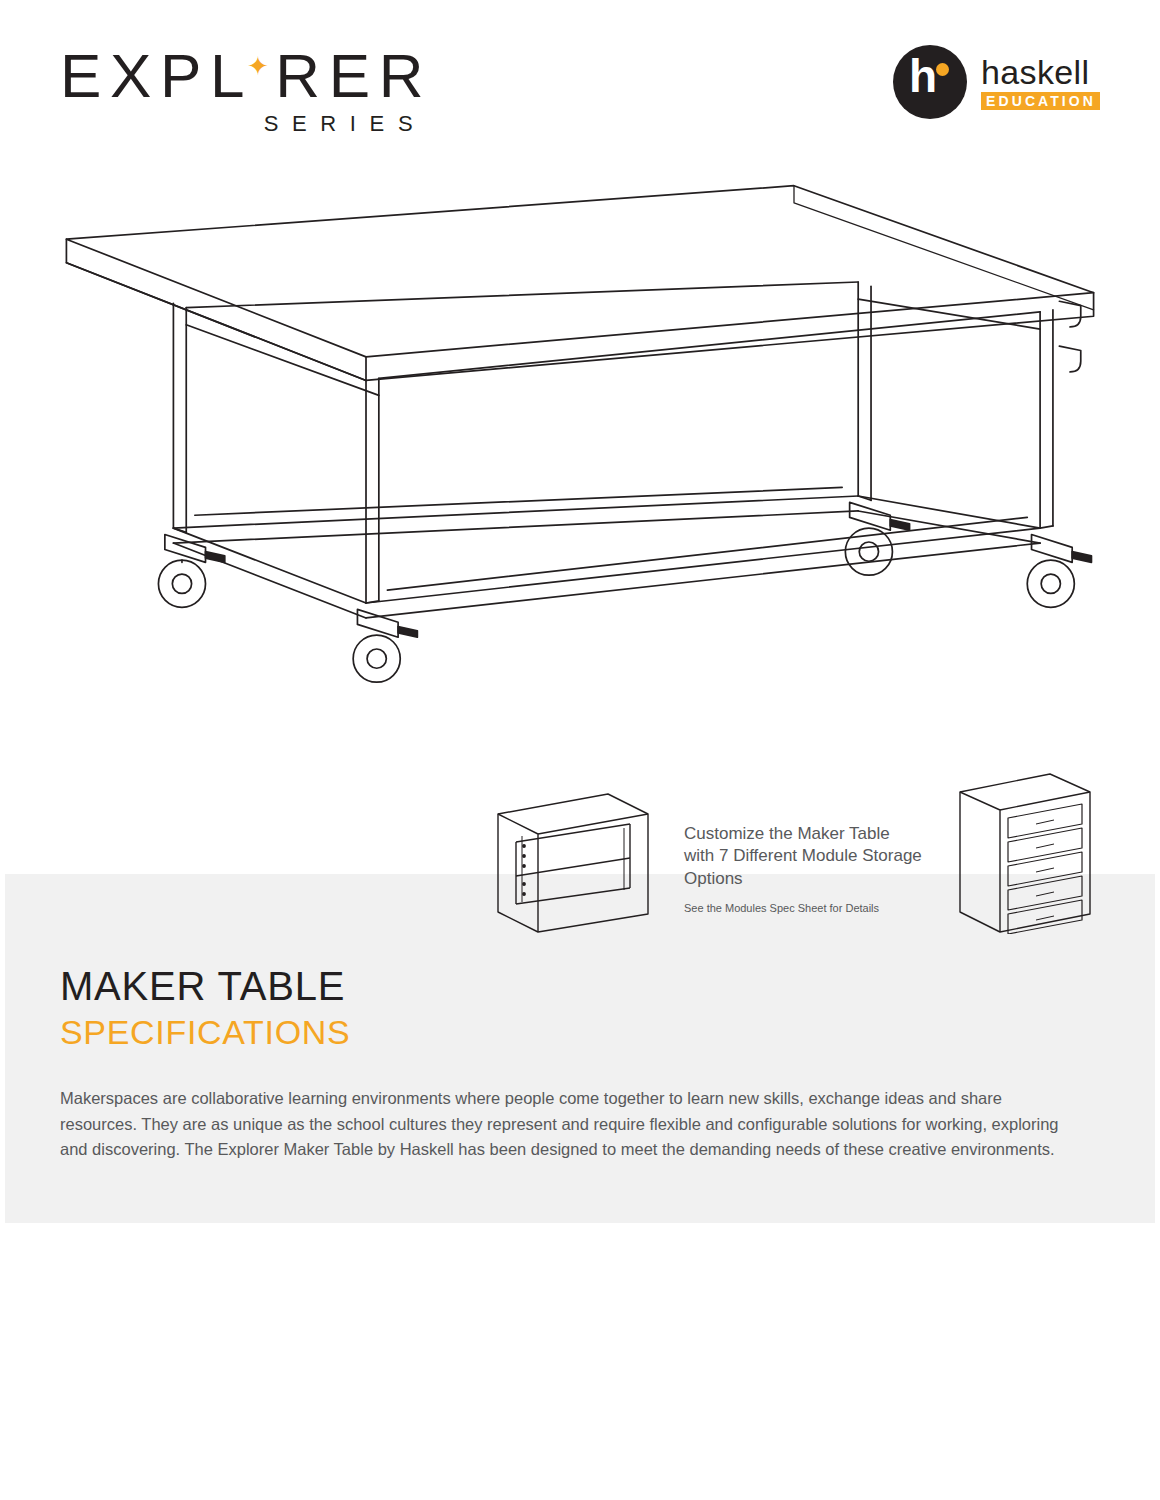EXPL✦RER
SERIES
h
haskell
EDUCATION
Customize the Maker Table with 7 Different Module Storage Options
See the Modules Spec Sheet for Details
MAKER TABLE
SPECIFICATIONS
Makerspaces are collaborative learning environments where people come together to learn new skills, exchange ideas and share resources. They are as unique as the school cultures they represent and require flexible and configurable solutions for working, exploring and discovering. The Explorer Maker Table by Haskell has been designed to meet the demanding needs of these creative environments.